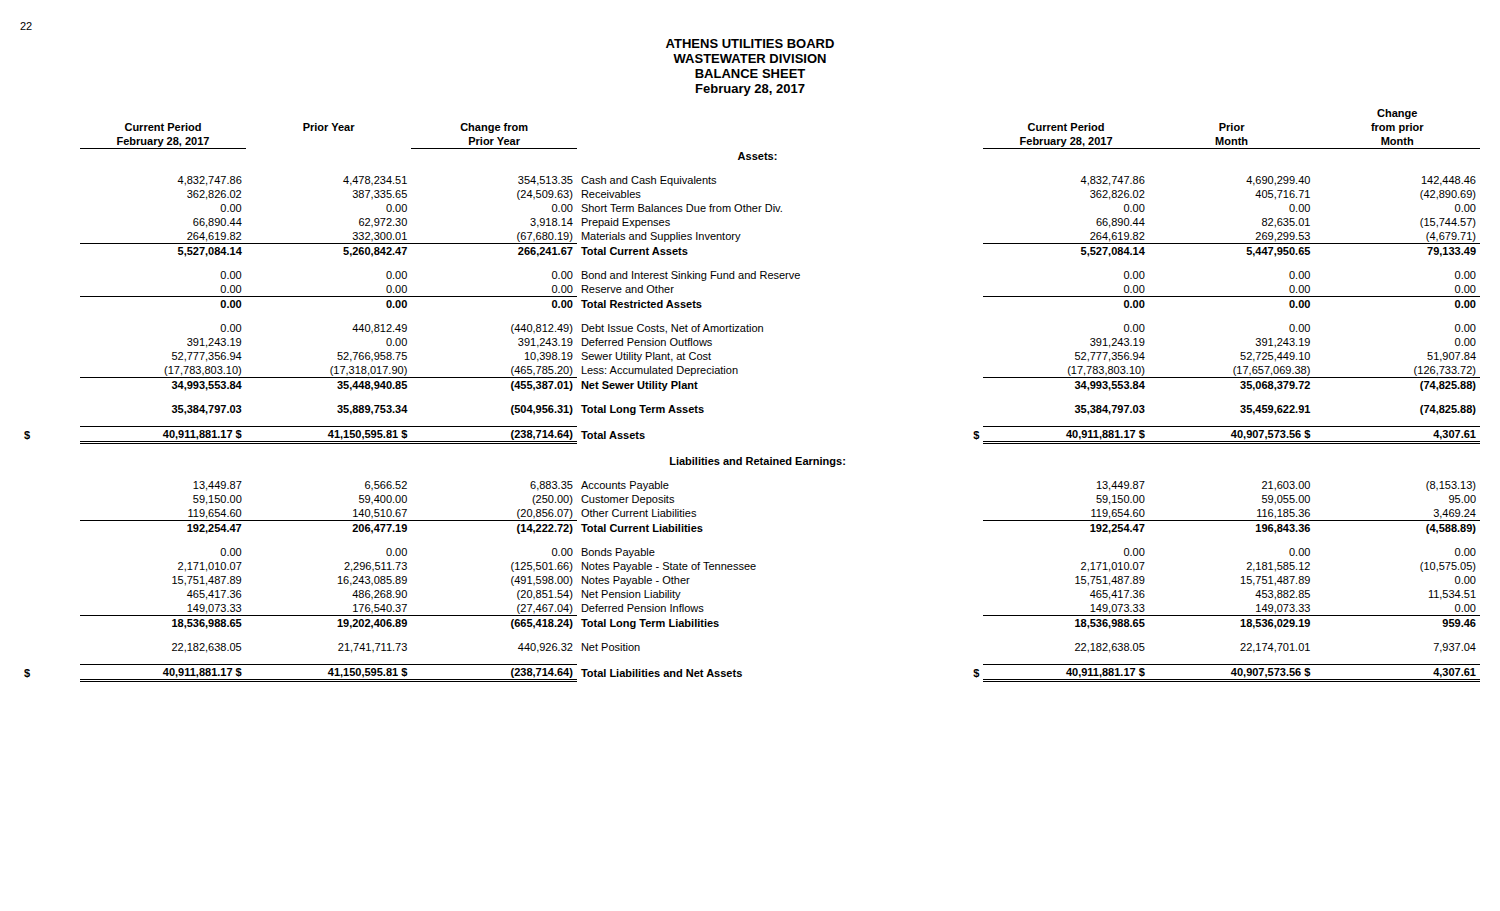22
ATHENS UTILITIES BOARD
WASTEWATER DIVISION
BALANCE SHEET
February 28, 2017
| | | | | | | | | Change |
| --- | --- | --- | --- | --- | --- | --- | --- | --- |
| | Current Period | Prior Year | Change from | | | Current Period | Prior | from prior |
| | February 28, 2017 | | Prior Year | | | February 28, 2017 | Month | Month |
| | | | | Assets: | | | | |
| | 4,832,747.86 | 4,478,234.51 | 354,513.35 | Cash and Cash Equivalents | | 4,832,747.86 | 4,690,299.40 | 142,448.46 |
| | 362,826.02 | 387,335.65 | (24,509.63) | Receivables | | 362,826.02 | 405,716.71 | (42,890.69) |
| | 0.00 | 0.00 | 0.00 | Short Term Balances Due from Other Div. | | 0.00 | 0.00 | 0.00 |
| | 66,890.44 | 62,972.30 | 3,918.14 | Prepaid Expenses | | 66,890.44 | 82,635.01 | (15,744.57) |
| | 264,619.82 | 332,300.01 | (67,680.19) | Materials and Supplies Inventory | | 264,619.82 | 269,299.53 | (4,679.71) |
| | 5,527,084.14 | 5,260,842.47 | 266,241.67 | Total Current Assets | | 5,527,084.14 | 5,447,950.65 | 79,133.49 |
| | 0.00 | 0.00 | 0.00 | Bond and Interest Sinking Fund and Reserve | | 0.00 | 0.00 | 0.00 |
| | 0.00 | 0.00 | 0.00 | Reserve and Other | | 0.00 | 0.00 | 0.00 |
| | 0.00 | 0.00 | 0.00 | Total Restricted Assets | | 0.00 | 0.00 | 0.00 |
| | 0.00 | 440,812.49 | (440,812.49) | Debt Issue Costs, Net of Amortization | | 0.00 | 0.00 | 0.00 |
| | 391,243.19 | 0.00 | 391,243.19 | Deferred Pension Outflows | | 391,243.19 | 391,243.19 | 0.00 |
| | 52,777,356.94 | 52,766,958.75 | 10,398.19 | Sewer Utility Plant, at Cost | | 52,777,356.94 | 52,725,449.10 | 51,907.84 |
| | (17,783,803.10) | (17,318,017.90) | (465,785.20) | Less: Accumulated Depreciation | | (17,783,803.10) | (17,657,069.38) | (126,733.72) |
| | 34,993,553.84 | 35,448,940.85 | (455,387.01) | Net Sewer Utility Plant | | 34,993,553.84 | 35,068,379.72 | (74,825.88) |
| | 35,384,797.03 | 35,889,753.34 | (504,956.31) | Total Long Term Assets | | 35,384,797.03 | 35,459,622.91 | (74,825.88) |
| $ | 40,911,881.17 $ | 41,150,595.81 $ | (238,714.64) | Total Assets | $ | 40,911,881.17 $ | 40,907,573.56 $ | 4,307.61 |
| | | | | Liabilities and Retained Earnings: | | | | |
| | 13,449.87 | 6,566.52 | 6,883.35 | Accounts Payable | | 13,449.87 | 21,603.00 | (8,153.13) |
| | 59,150.00 | 59,400.00 | (250.00) | Customer Deposits | | 59,150.00 | 59,055.00 | 95.00 |
| | 119,654.60 | 140,510.67 | (20,856.07) | Other Current Liabilities | | 119,654.60 | 116,185.36 | 3,469.24 |
| | 192,254.47 | 206,477.19 | (14,222.72) | Total Current Liabilities | | 192,254.47 | 196,843.36 | (4,588.89) |
| | 0.00 | 0.00 | 0.00 | Bonds Payable | | 0.00 | 0.00 | 0.00 |
| | 2,171,010.07 | 2,296,511.73 | (125,501.66) | Notes Payable - State of Tennessee | | 2,171,010.07 | 2,181,585.12 | (10,575.05) |
| | 15,751,487.89 | 16,243,085.89 | (491,598.00) | Notes Payable - Other | | 15,751,487.89 | 15,751,487.89 | 0.00 |
| | 465,417.36 | 486,268.90 | (20,851.54) | Net Pension Liability | | 465,417.36 | 453,882.85 | 11,534.51 |
| | 149,073.33 | 176,540.37 | (27,467.04) | Deferred Pension Inflows | | 149,073.33 | 149,073.33 | 0.00 |
| | 18,536,988.65 | 19,202,406.89 | (665,418.24) | Total Long Term Liabilities | | 18,536,988.65 | 18,536,029.19 | 959.46 |
| | 22,182,638.05 | 21,741,711.73 | 440,926.32 | Net Position | | 22,182,638.05 | 22,174,701.01 | 7,937.04 |
| $ | 40,911,881.17 $ | 41,150,595.81 $ | (238,714.64) | Total Liabilities and Net Assets | $ | 40,911,881.17 $ | 40,907,573.56 $ | 4,307.61 |